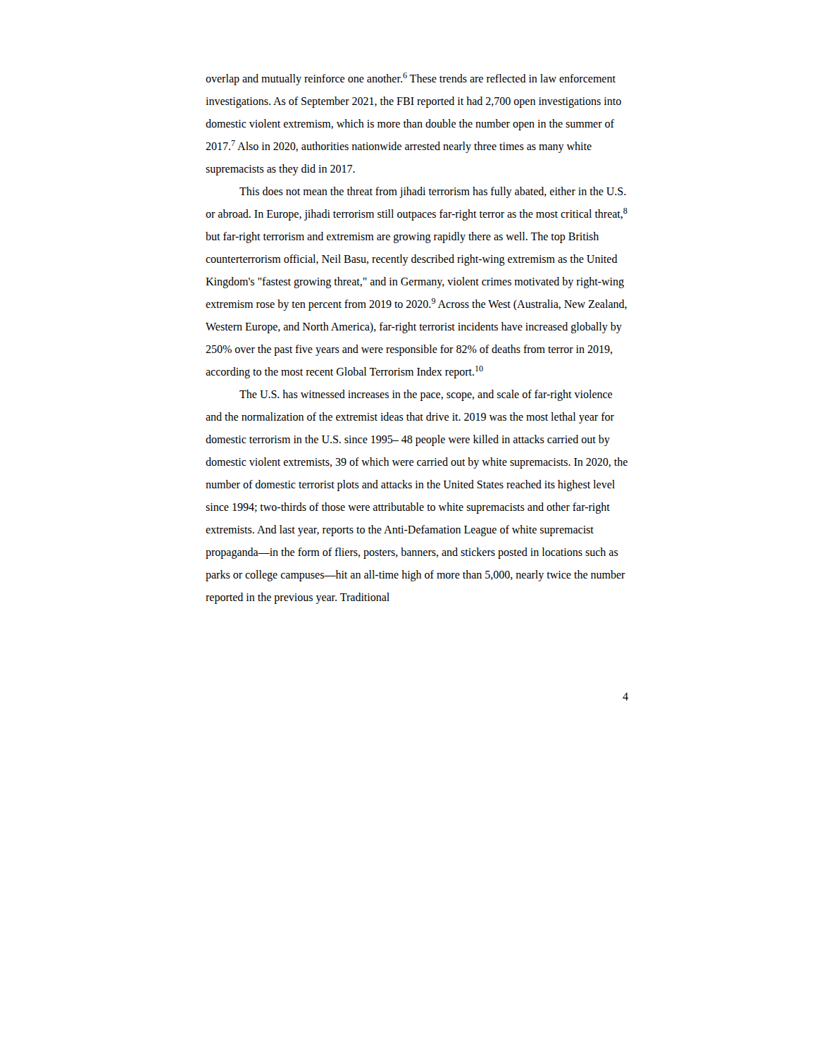overlap and mutually reinforce one another.6 These trends are reflected in law enforcement investigations. As of September 2021, the FBI reported it had 2,700 open investigations into domestic violent extremism, which is more than double the number open in the summer of 2017.7 Also in 2020, authorities nationwide arrested nearly three times as many white supremacists as they did in 2017.
This does not mean the threat from jihadi terrorism has fully abated, either in the U.S. or abroad. In Europe, jihadi terrorism still outpaces far-right terror as the most critical threat,8 but far-right terrorism and extremism are growing rapidly there as well. The top British counterterrorism official, Neil Basu, recently described right-wing extremism as the United Kingdom's "fastest growing threat," and in Germany, violent crimes motivated by right-wing extremism rose by ten percent from 2019 to 2020.9 Across the West (Australia, New Zealand, Western Europe, and North America), far-right terrorist incidents have increased globally by 250% over the past five years and were responsible for 82% of deaths from terror in 2019, according to the most recent Global Terrorism Index report.10
The U.S. has witnessed increases in the pace, scope, and scale of far-right violence and the normalization of the extremist ideas that drive it. 2019 was the most lethal year for domestic terrorism in the U.S. since 1995– 48 people were killed in attacks carried out by domestic violent extremists, 39 of which were carried out by white supremacists. In 2020, the number of domestic terrorist plots and attacks in the United States reached its highest level since 1994; two-thirds of those were attributable to white supremacists and other far-right extremists. And last year, reports to the Anti-Defamation League of white supremacist propaganda—in the form of fliers, posters, banners, and stickers posted in locations such as parks or college campuses—hit an all-time high of more than 5,000, nearly twice the number reported in the previous year. Traditional
4